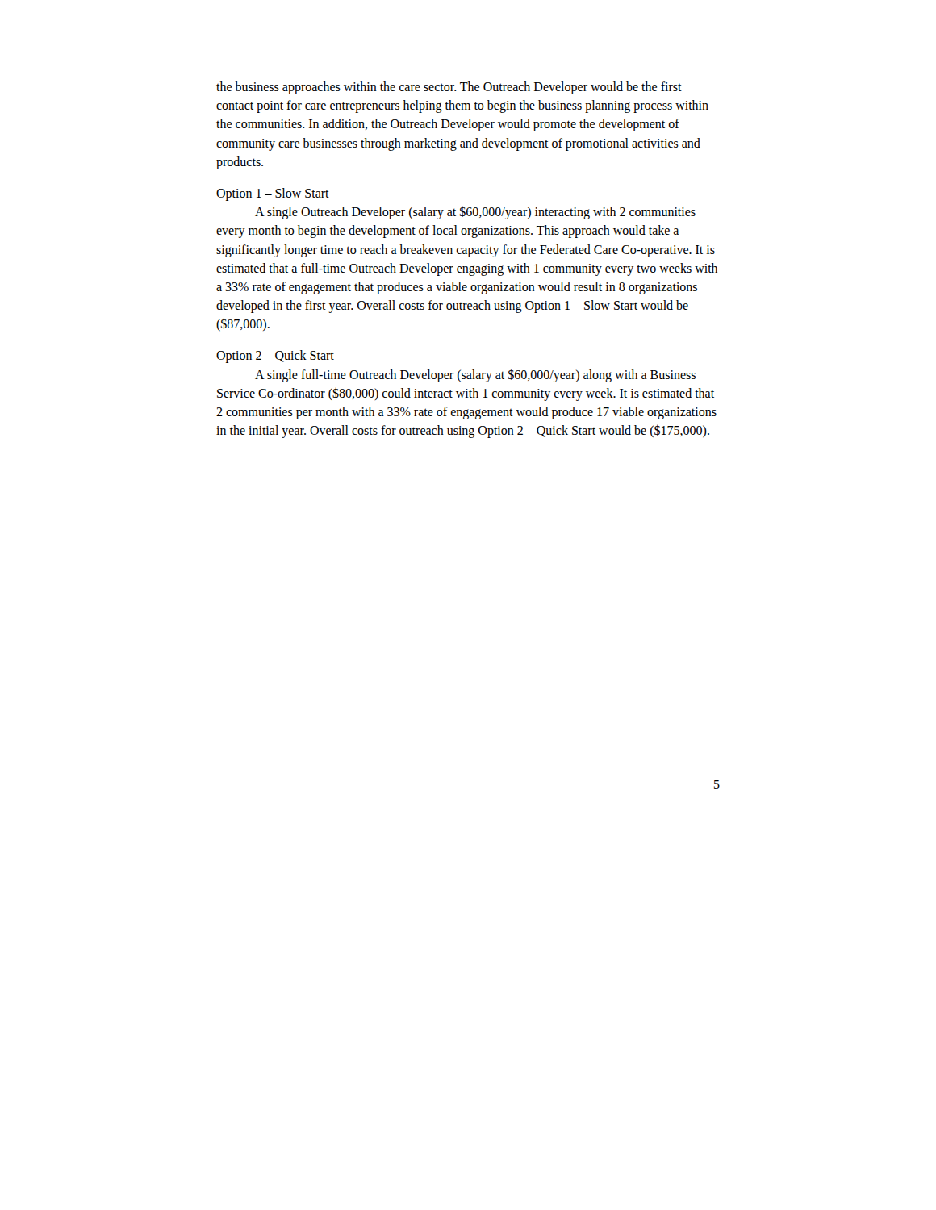the business approaches within the care sector. The Outreach Developer would be the first contact point for care entrepreneurs helping them to begin the business planning process within the communities. In addition, the Outreach Developer would promote the development of community care businesses through marketing and development of promotional activities and products.
Option 1 – Slow Start
A single Outreach Developer (salary at $60,000/year) interacting with 2 communities every month to begin the development of local organizations. This approach would take a significantly longer time to reach a breakeven capacity for the Federated Care Co-operative. It is estimated that a full-time Outreach Developer engaging with 1 community every two weeks with a 33% rate of engagement that produces a viable organization would result in 8 organizations developed in the first year. Overall costs for outreach using Option 1 – Slow Start would be ($87,000).
Option 2 – Quick Start
A single full-time Outreach Developer (salary at $60,000/year) along with a Business Service Co-ordinator ($80,000) could interact with 1 community every week. It is estimated that 2 communities per month with a 33% rate of engagement would produce 17 viable organizations in the initial year. Overall costs for outreach using Option 2 – Quick Start would be ($175,000).
5